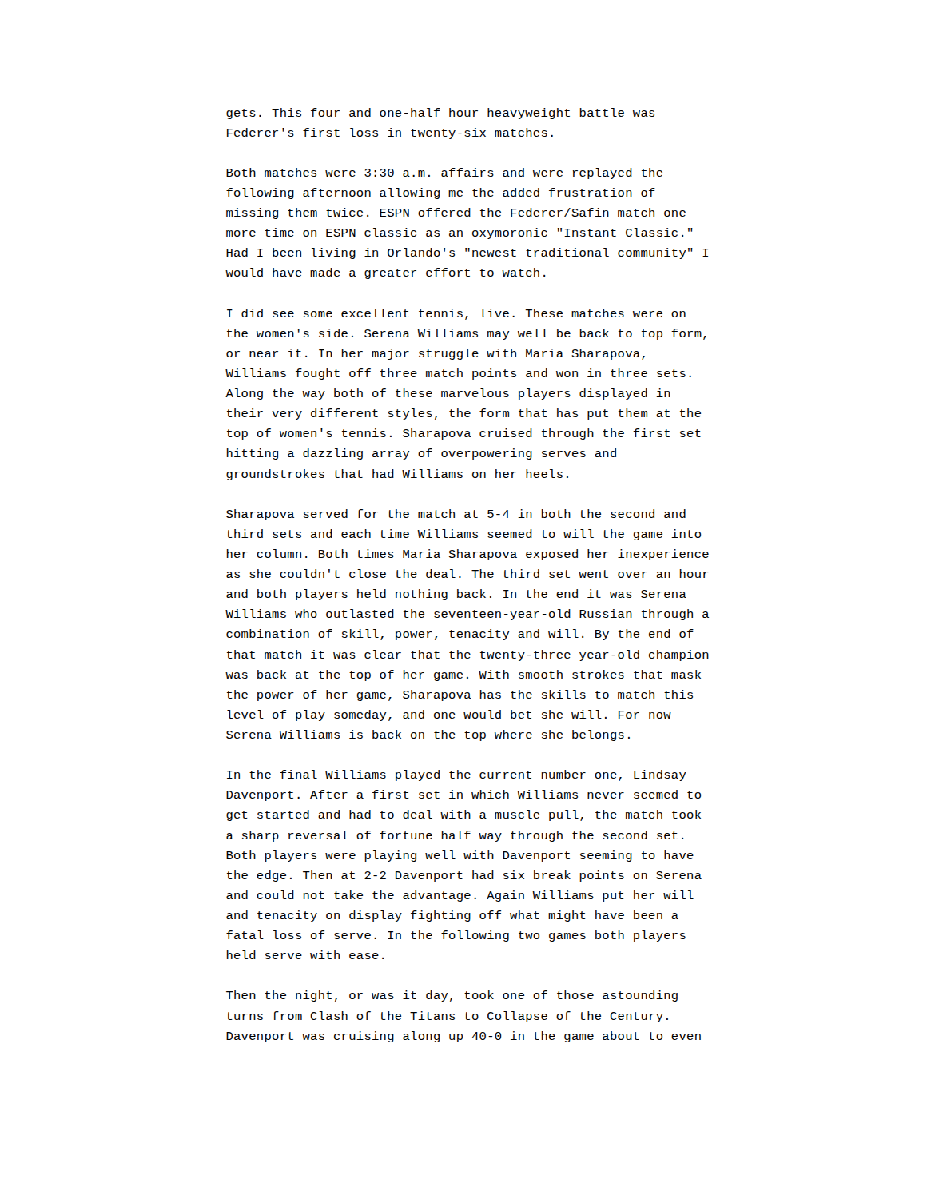gets. This four and one-half hour heavyweight battle was Federer's first loss in twenty-six matches.
Both matches were 3:30 a.m. affairs and were replayed the following afternoon allowing me the added frustration of missing them twice. ESPN offered the Federer/Safin match one more time on ESPN classic as an oxymoronic "Instant Classic." Had I been living in Orlando's "newest traditional community" I would have made a greater effort to watch.
I did see some excellent tennis, live. These matches were on the women's side. Serena Williams may well be back to top form, or near it. In her major struggle with Maria Sharapova, Williams fought off three match points and won in three sets. Along the way both of these marvelous players displayed in their very different styles, the form that has put them at the top of women's tennis. Sharapova cruised through the first set hitting a dazzling array of overpowering serves and groundstrokes that had Williams on her heels.
Sharapova served for the match at 5-4 in both the second and third sets and each time Williams seemed to will the game into her column. Both times Maria Sharapova exposed her inexperience as she couldn't close the deal. The third set went over an hour and both players held nothing back. In the end it was Serena Williams who outlasted the seventeen-year-old Russian through a combination of skill, power, tenacity and will. By the end of that match it was clear that the twenty-three year-old champion was back at the top of her game. With smooth strokes that mask the power of her game, Sharapova has the skills to match this level of play someday, and one would bet she will. For now Serena Williams is back on the top where she belongs.
In the final Williams played the current number one, Lindsay Davenport. After a first set in which Williams never seemed to get started and had to deal with a muscle pull, the match took a sharp reversal of fortune half way through the second set. Both players were playing well with Davenport seeming to have the edge. Then at 2-2 Davenport had six break points on Serena and could not take the advantage. Again Williams put her will and tenacity on display fighting off what might have been a fatal loss of serve. In the following two games both players held serve with ease.
Then the night, or was it day, took one of those astounding turns from Clash of the Titans to Collapse of the Century. Davenport was cruising along up 40-0 in the game about to even